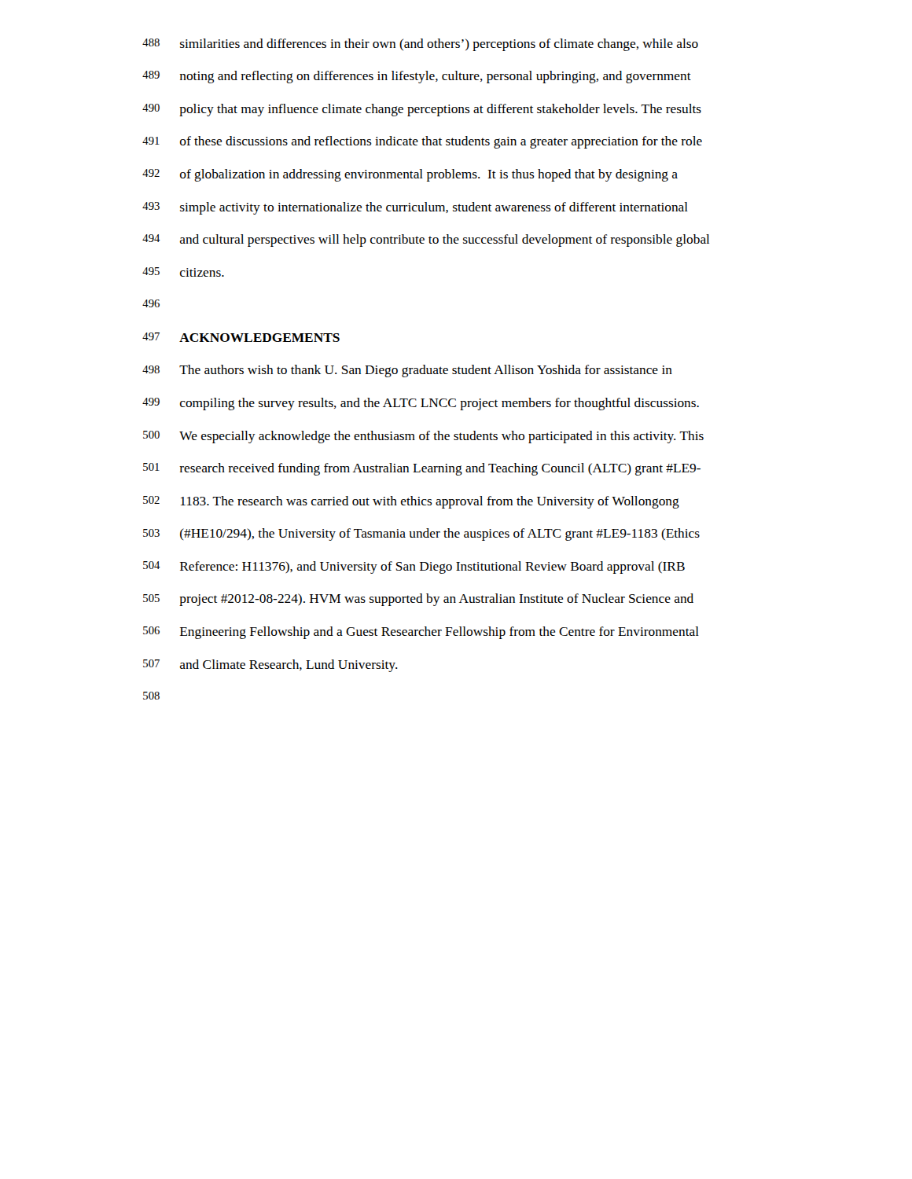488
similarities and differences in their own (and others’) perceptions of climate change, while also
489
noting and reflecting on differences in lifestyle, culture, personal upbringing, and government
490
policy that may influence climate change perceptions at different stakeholder levels. The results
491
of these discussions and reflections indicate that students gain a greater appreciation for the role
492
of globalization in addressing environmental problems. It is thus hoped that by designing a
493
simple activity to internationalize the curriculum, student awareness of different international
494
and cultural perspectives will help contribute to the successful development of responsible global
495
citizens.
496
497
ACKNOWLEDGEMENTS
498
The authors wish to thank U. San Diego graduate student Allison Yoshida for assistance in
499
compiling the survey results, and the ALTC LNCC project members for thoughtful discussions.
500
We especially acknowledge the enthusiasm of the students who participated in this activity. This
501
research received funding from Australian Learning and Teaching Council (ALTC) grant #LE9-
502
1183. The research was carried out with ethics approval from the University of Wollongong
503
(#HE10/294), the University of Tasmania under the auspices of ALTC grant #LE9-1183 (Ethics
504
Reference: H11376), and University of San Diego Institutional Review Board approval (IRB
505
project #2012-08-224). HVM was supported by an Australian Institute of Nuclear Science and
506
Engineering Fellowship and a Guest Researcher Fellowship from the Centre for Environmental
507
and Climate Research, Lund University.
508